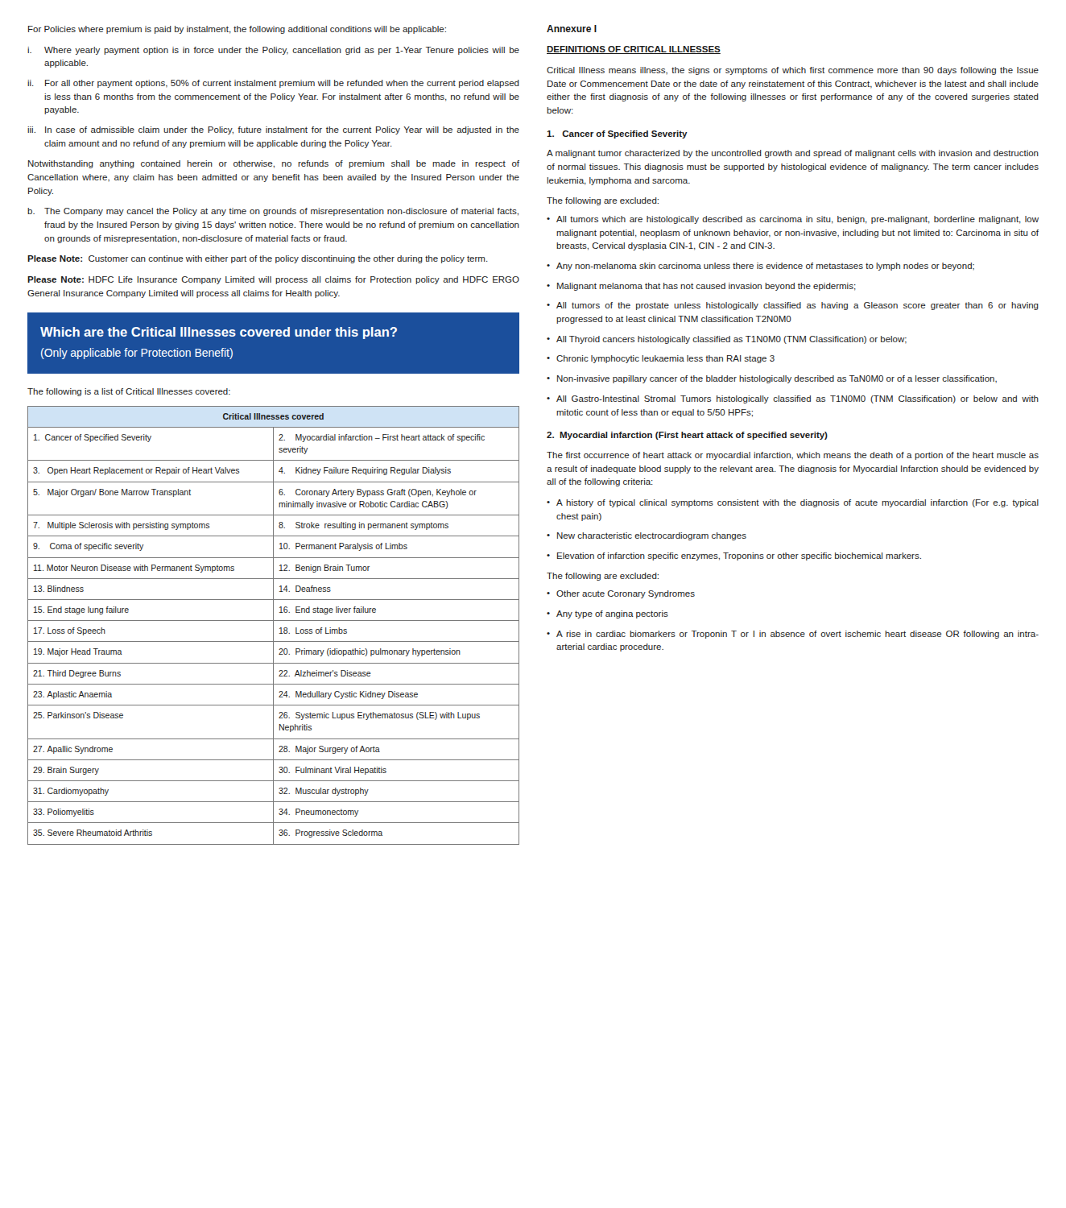For Policies where premium is paid by instalment, the following additional conditions will be applicable:
i. Where yearly payment option is in force under the Policy, cancellation grid as per 1-Year Tenure policies will be applicable.
ii. For all other payment options, 50% of current instalment premium will be refunded when the current period elapsed is less than 6 months from the commencement of the Policy Year. For instalment after 6 months, no refund will be payable.
iii. In case of admissible claim under the Policy, future instalment for the current Policy Year will be adjusted in the claim amount and no refund of any premium will be applicable during the Policy Year.
Notwithstanding anything contained herein or otherwise, no refunds of premium shall be made in respect of Cancellation where, any claim has been admitted or any benefit has been availed by the Insured Person under the Policy.
b. The Company may cancel the Policy at any time on grounds of misrepresentation non-disclosure of material facts, fraud by the Insured Person by giving 15 days' written notice. There would be no refund of premium on cancellation on grounds of misrepresentation, non-disclosure of material facts or fraud.
Please Note: Customer can continue with either part of the policy discontinuing the other during the policy term.
Please Note: HDFC Life Insurance Company Limited will process all claims for Protection policy and HDFC ERGO General Insurance Company Limited will process all claims for Health policy.
Which are the Critical Illnesses covered under this plan?
(Only applicable for Protection Benefit)
The following is a list of Critical Illnesses covered:
| Critical Illnesses covered |
| --- |
| 1. Cancer of Specified Severity | 2. Myocardial infarction – First heart attack of specific severity |
| 3. Open Heart Replacement or Repair of Heart Valves | 4. Kidney Failure Requiring Regular Dialysis |
| 5. Major Organ/ Bone Marrow Transplant | 6. Coronary Artery Bypass Graft (Open, Keyhole or minimally invasive or Robotic Cardiac CABG) |
| 7. Multiple Sclerosis with persisting symptoms | 8. Stroke resulting in permanent symptoms |
| 9. Coma of specific severity | 10. Permanent Paralysis of Limbs |
| 11. Motor Neuron Disease with Permanent Symptoms | 12. Benign Brain Tumor |
| 13. Blindness | 14. Deafness |
| 15. End stage lung failure | 16. End stage liver failure |
| 17. Loss of Speech | 18. Loss of Limbs |
| 19. Major Head Trauma | 20. Primary (idiopathic) pulmonary hypertension |
| 21. Third Degree Burns | 22. Alzheimer's Disease |
| 23. Aplastic Anaemia | 24. Medullary Cystic Kidney Disease |
| 25. Parkinson's Disease | 26. Systemic Lupus Erythematosus (SLE) with Lupus Nephritis |
| 27. Apallic Syndrome | 28. Major Surgery of Aorta |
| 29. Brain Surgery | 30. Fulminant Viral Hepatitis |
| 31. Cardiomyopathy | 32. Muscular dystrophy |
| 33. Poliomyelitis | 34. Pneumonectomy |
| 35. Severe Rheumatoid Arthritis | 36. Progressive Scledorma |
Annexure I
DEFINITIONS OF CRITICAL ILLNESSES
Critical Illness means illness, the signs or symptoms of which first commence more than 90 days following the Issue Date or Commencement Date or the date of any reinstatement of this Contract, whichever is the latest and shall include either the first diagnosis of any of the following illnesses or first performance of any of the covered surgeries stated below:
1. Cancer of Specified Severity
A malignant tumor characterized by the uncontrolled growth and spread of malignant cells with invasion and destruction of normal tissues. This diagnosis must be supported by histological evidence of malignancy. The term cancer includes leukemia, lymphoma and sarcoma.
The following are excluded:
•All tumors which are histologically described as carcinoma in situ, benign, pre-malignant, borderline malignant, low malignant potential, neoplasm of unknown behavior, or non-invasive, including but not limited to: Carcinoma in situ of breasts, Cervical dysplasia CIN-1, CIN - 2 and CIN-3.
•Any non-melanoma skin carcinoma unless there is evidence of metastases to lymph nodes or beyond;
•Malignant melanoma that has not caused invasion beyond the epidermis;
•All tumors of the prostate unless histologically classified as having a Gleason score greater than 6 or having progressed to at least clinical TNM classification T2N0M0
•All Thyroid cancers histologically classified as T1N0M0 (TNM Classification) or below;
•Chronic lymphocytic leukaemia less than RAI stage 3
•Non-invasive papillary cancer of the bladder histologically described as TaN0M0 or of a lesser classification,
•All Gastro-Intestinal Stromal Tumors histologically classified as T1N0M0 (TNM Classification) or below and with mitotic count of less than or equal to 5/50 HPFs;
2. Myocardial infarction (First heart attack of specified severity)
The first occurrence of heart attack or myocardial infarction, which means the death of a portion of the heart muscle as a result of inadequate blood supply to the relevant area. The diagnosis for Myocardial Infarction should be evidenced by all of the following criteria:
•A history of typical clinical symptoms consistent with the diagnosis of acute myocardial infarction (For e.g. typical chest pain)
•New characteristic electrocardiogram changes
•Elevation of infarction specific enzymes, Troponins or other specific biochemical markers.
The following are excluded:
•Other acute Coronary Syndromes
•Any type of angina pectoris
•A rise in cardiac biomarkers or Troponin T or I in absence of overt ischemic heart disease OR following an intra-arterial cardiac procedure.